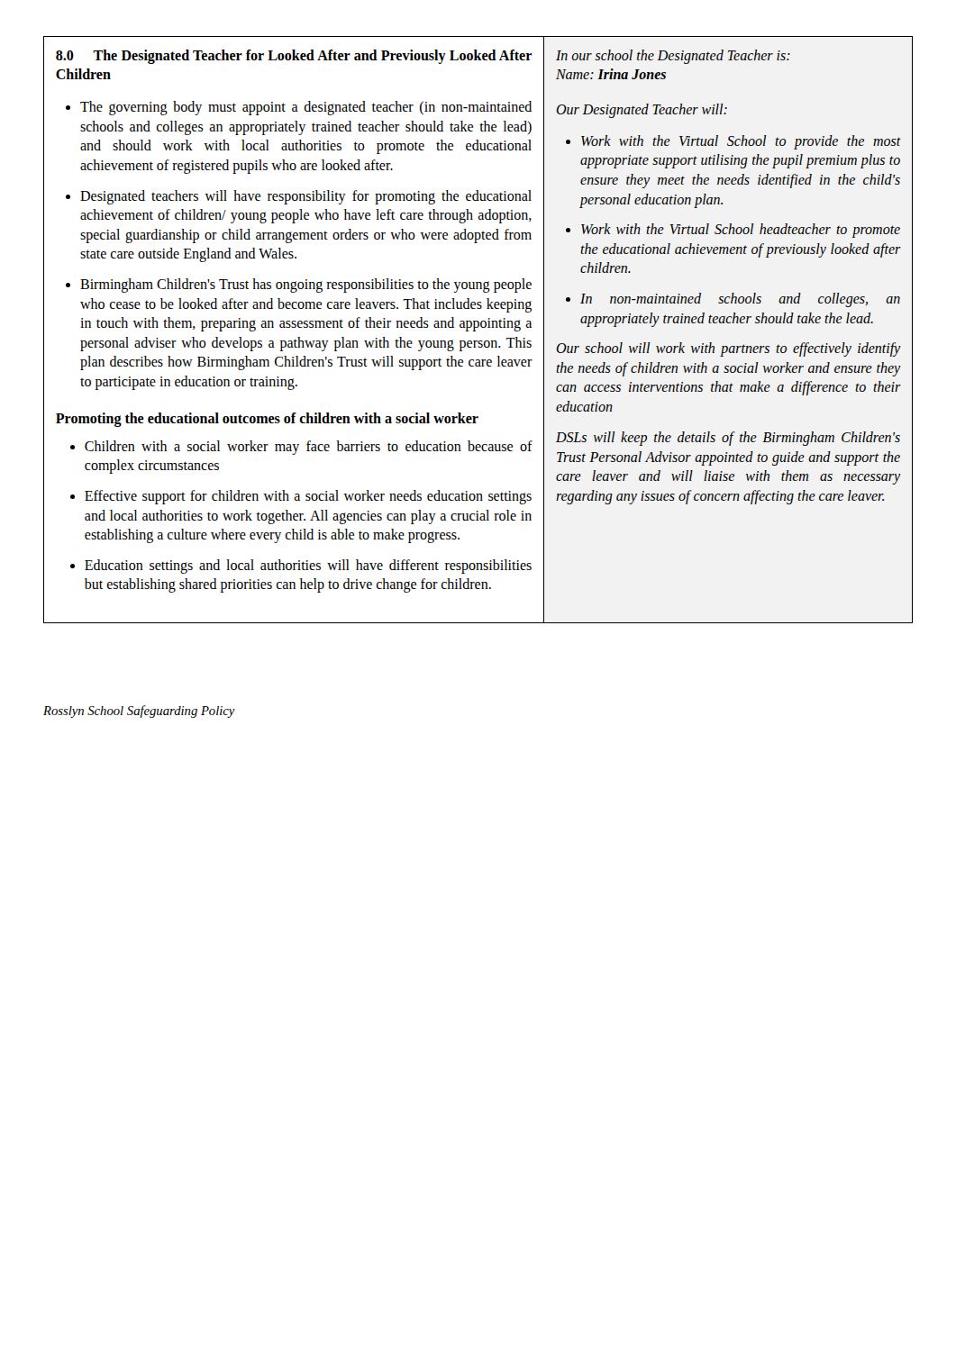| 8.0 The Designated Teacher for Looked After and Previously Looked After Children The governing body must appoint a designated teacher (in non-maintained schools and colleges an appropriately trained teacher should take the lead) and should work with local authorities to promote the educational achievement of registered pupils who are looked after. Designated teachers will have responsibility for promoting the educational achievement of children/ young people who have left care through adoption, special guardianship or child arrangement orders or who were adopted from state care outside England and Wales. Birmingham Children's Trust has ongoing responsibilities to the young people who cease to be looked after and become care leavers. That includes keeping in touch with them, preparing an assessment of their needs and appointing a personal adviser who develops a pathway plan with the young person. This plan describes how Birmingham Children's Trust will support the care leaver to participate in education or training. Promoting the educational outcomes of children with a social worker Children with a social worker may face barriers to education because of complex circumstances Effective support for children with a social worker needs education settings and local authorities to work together. All agencies can play a crucial role in establishing a culture where every child is able to make progress. Education settings and local authorities will have different responsibilities but establishing shared priorities can help to drive change for children. | In our school the Designated Teacher is: Name: Irina Jones Our Designated Teacher will: Work with the Virtual School to provide the most appropriate support utilising the pupil premium plus to ensure they meet the needs identified in the child's personal education plan. Work with the Virtual School headteacher to promote the educational achievement of previously looked after children. In non-maintained schools and colleges, an appropriately trained teacher should take the lead. Our school will work with partners to effectively identify the needs of children with a social worker and ensure they can access interventions that make a difference to their education DSLs will keep the details of the Birmingham Children's Trust Personal Advisor appointed to guide and support the care leaver and will liaise with them as necessary regarding any issues of concern affecting the care leaver. |
Rosslyn School Safeguarding Policy